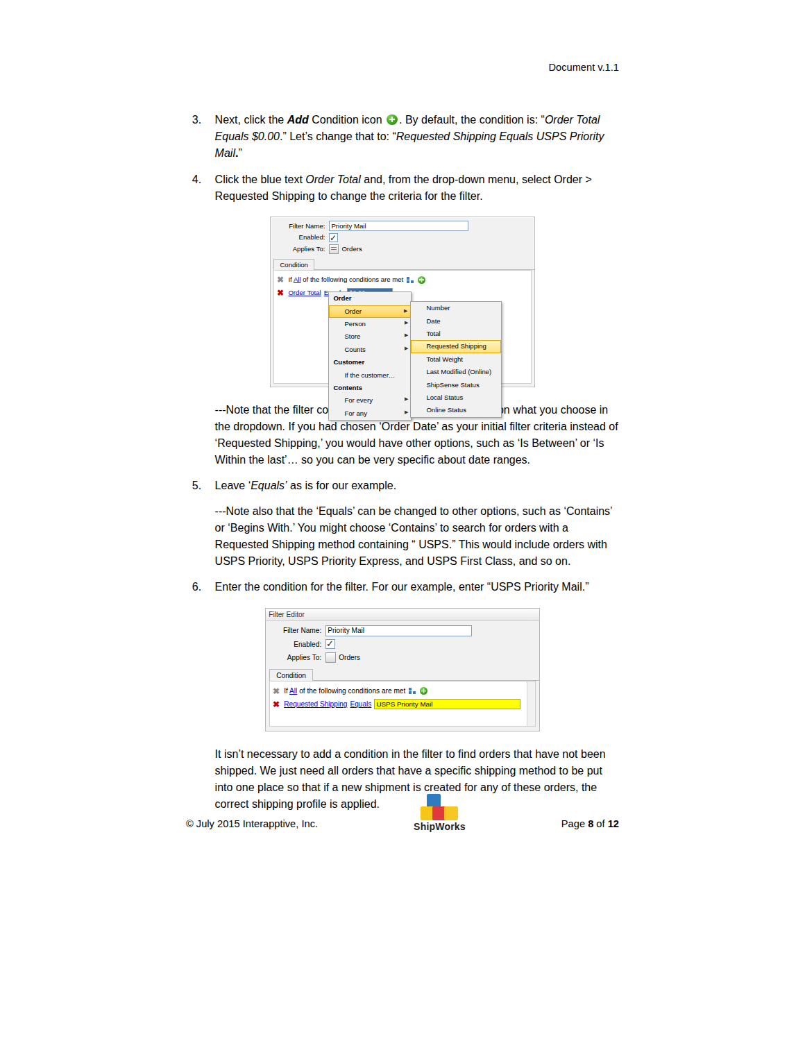Document v.1.1
Next, click the Add Condition icon . By default, the condition is: “Order Total Equals $0.00.” Let’s change that to: “Requested Shipping Equals USPS Priority Mail.”
Click the blue text Order Total and, from the drop-down menu, select Order > Requested Shipping to change the criteria for the filter.
Filter Name:
Enabled:
Applies To:
Orders
Condition
✖ If All of the following conditions are met
✖ Order Total Equals $0.00
Order
Order
Person
Store
Counts
Customer
If the customer…
Contents
For every
For any
Number
Date
Total
Requested Shipping
Total Weight
Last Modified (Online)
ShipSense Status
Local Status
Online Status
---Note that the filter condition options change depending on what you choose in the dropdown. If you had chosen ‘Order Date’ as your initial filter criteria instead of ‘Requested Shipping,’ you would have other options, such as ‘Is Between’ or ‘Is Within the last’… so you can be very specific about date ranges.
Leave ‘Equals’ as is for our example.
---Note also that the ‘Equals’ can be changed to other options, such as ‘Contains’ or ‘Begins With.’ You might choose ‘Contains’ to search for orders with a Requested Shipping method containing “ USPS.” This would include orders with USPS Priority, USPS Priority Express, and USPS First Class, and so on.
Enter the condition for the filter. For our example, enter “USPS Priority Mail.”
Filter Editor
Filter Name:
Enabled:
Applies To:
Orders
Condition
✖ If All of the following conditions are met
✖ Requested Shipping Equals USPS Priority Mail
It isn’t necessary to add a condition in the filter to find orders that have not been shipped. We just need all orders that have a specific shipping method to be put into one place so that if a new shipment is created for any of these orders, the correct shipping profile is applied.
© July 2015 Interapptive, Inc.
Ship Works
Page 8 of 12